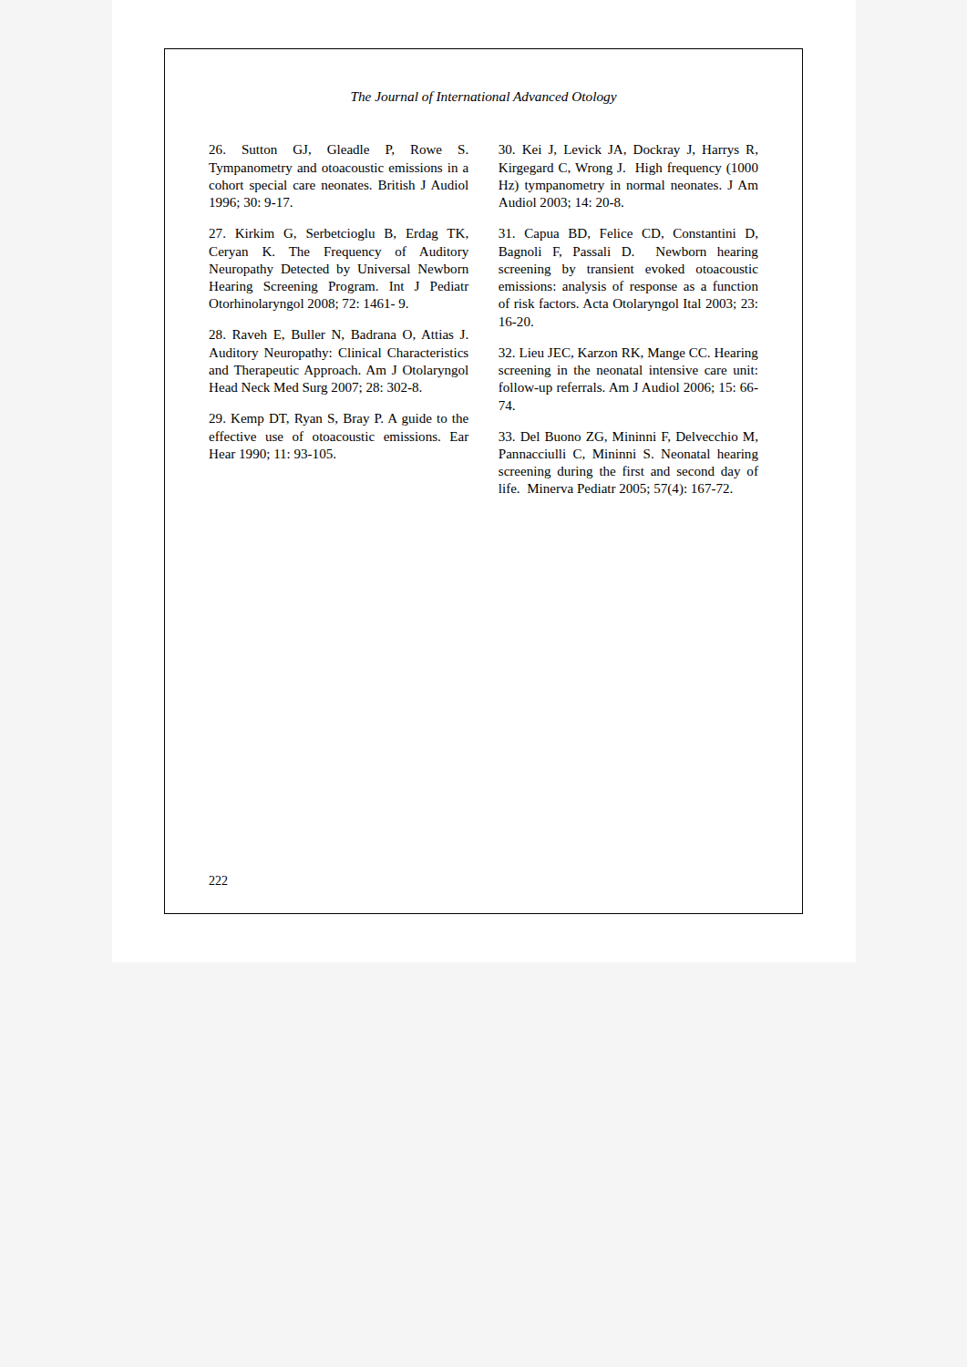The Journal of International Advanced Otology
26. Sutton GJ, Gleadle P, Rowe S. Tympanometry and otoacoustic emissions in a cohort special care neonates. British J Audiol 1996; 30: 9-17.
27. Kirkim G, Serbetcioglu B, Erdag TK, Ceryan K. The Frequency of Auditory Neuropathy Detected by Universal Newborn Hearing Screening Program. Int J Pediatr Otorhinolaryngol 2008; 72: 1461- 9.
28. Raveh E, Buller N, Badrana O, Attias J. Auditory Neuropathy: Clinical Characteristics and Therapeutic Approach. Am J Otolaryngol Head Neck Med Surg 2007; 28: 302-8.
29. Kemp DT, Ryan S, Bray P. A guide to the effective use of otoacoustic emissions. Ear Hear 1990; 11: 93-105.
30. Kei J, Levick JA, Dockray J, Harrys R, Kirgegard C, Wrong J. High frequency (1000 Hz) tympanometry in normal neonates. J Am Audiol 2003; 14: 20-8.
31. Capua BD, Felice CD, Constantini D, Bagnoli F, Passali D. Newborn hearing screening by transient evoked otoacoustic emissions: analysis of response as a function of risk factors. Acta Otolaryngol Ital 2003; 23: 16-20.
32. Lieu JEC, Karzon RK, Mange CC. Hearing screening in the neonatal intensive care unit: follow-up referrals. Am J Audiol 2006; 15: 66-74.
33. Del Buono ZG, Mininni F, Delvecchio M, Pannacciulli C, Mininni S. Neonatal hearing screening during the first and second day of life. Minerva Pediatr 2005; 57(4): 167-72.
222